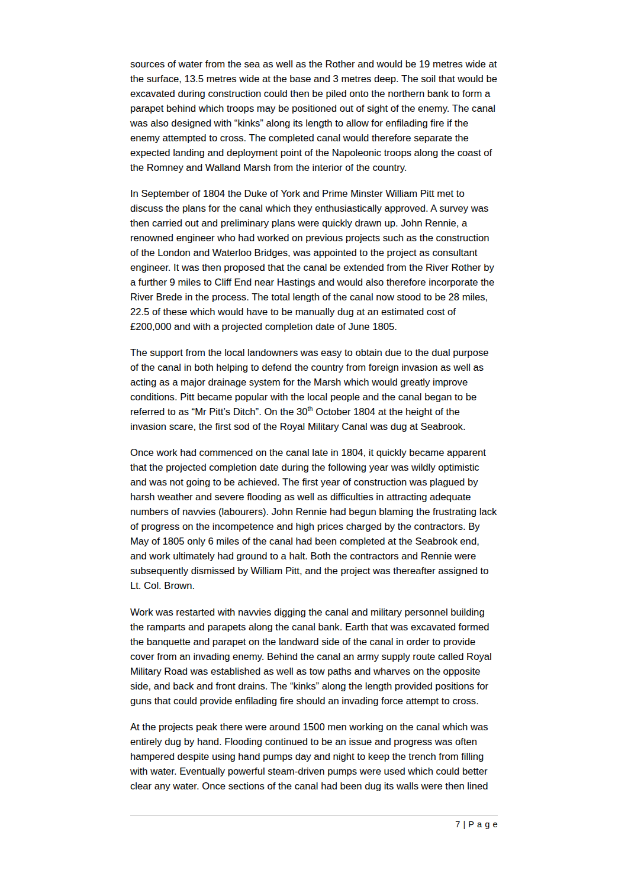sources of water from the sea as well as the Rother and would be 19 metres wide at the surface, 13.5 metres wide at the base and 3 metres deep. The soil that would be excavated during construction could then be piled onto the northern bank to form a parapet behind which troops may be positioned out of sight of the enemy. The canal was also designed with “kinks” along its length to allow for enfilading fire if the enemy attempted to cross. The completed canal would therefore separate the expected landing and deployment point of the Napoleonic troops along the coast of the Romney and Walland Marsh from the interior of the country.
In September of 1804 the Duke of York and Prime Minster William Pitt met to discuss the plans for the canal which they enthusiastically approved. A survey was then carried out and preliminary plans were quickly drawn up. John Rennie, a renowned engineer who had worked on previous projects such as the construction of the London and Waterloo Bridges, was appointed to the project as consultant engineer. It was then proposed that the canal be extended from the River Rother by a further 9 miles to Cliff End near Hastings and would also therefore incorporate the River Brede in the process. The total length of the canal now stood to be 28 miles, 22.5 of these which would have to be manually dug at an estimated cost of £200,000 and with a projected completion date of June 1805.
The support from the local landowners was easy to obtain due to the dual purpose of the canal in both helping to defend the country from foreign invasion as well as acting as a major drainage system for the Marsh which would greatly improve conditions. Pitt became popular with the local people and the canal began to be referred to as “Mr Pitt’s Ditch”. On the 30th October 1804 at the height of the invasion scare, the first sod of the Royal Military Canal was dug at Seabrook.
Once work had commenced on the canal late in 1804, it quickly became apparent that the projected completion date during the following year was wildly optimistic and was not going to be achieved. The first year of construction was plagued by harsh weather and severe flooding as well as difficulties in attracting adequate numbers of navvies (labourers). John Rennie had begun blaming the frustrating lack of progress on the incompetence and high prices charged by the contractors. By May of 1805 only 6 miles of the canal had been completed at the Seabrook end, and work ultimately had ground to a halt. Both the contractors and Rennie were subsequently dismissed by William Pitt, and the project was thereafter assigned to Lt. Col. Brown.
Work was restarted with navvies digging the canal and military personnel building the ramparts and parapets along the canal bank. Earth that was excavated formed the banquette and parapet on the landward side of the canal in order to provide cover from an invading enemy. Behind the canal an army supply route called Royal Military Road was established as well as tow paths and wharves on the opposite side, and back and front drains. The “kinks” along the length provided positions for guns that could provide enfilading fire should an invading force attempt to cross.
At the projects peak there were around 1500 men working on the canal which was entirely dug by hand. Flooding continued to be an issue and progress was often hampered despite using hand pumps day and night to keep the trench from filling with water. Eventually powerful steam-driven pumps were used which could better clear any water. Once sections of the canal had been dug its walls were then lined
7 | P a g e